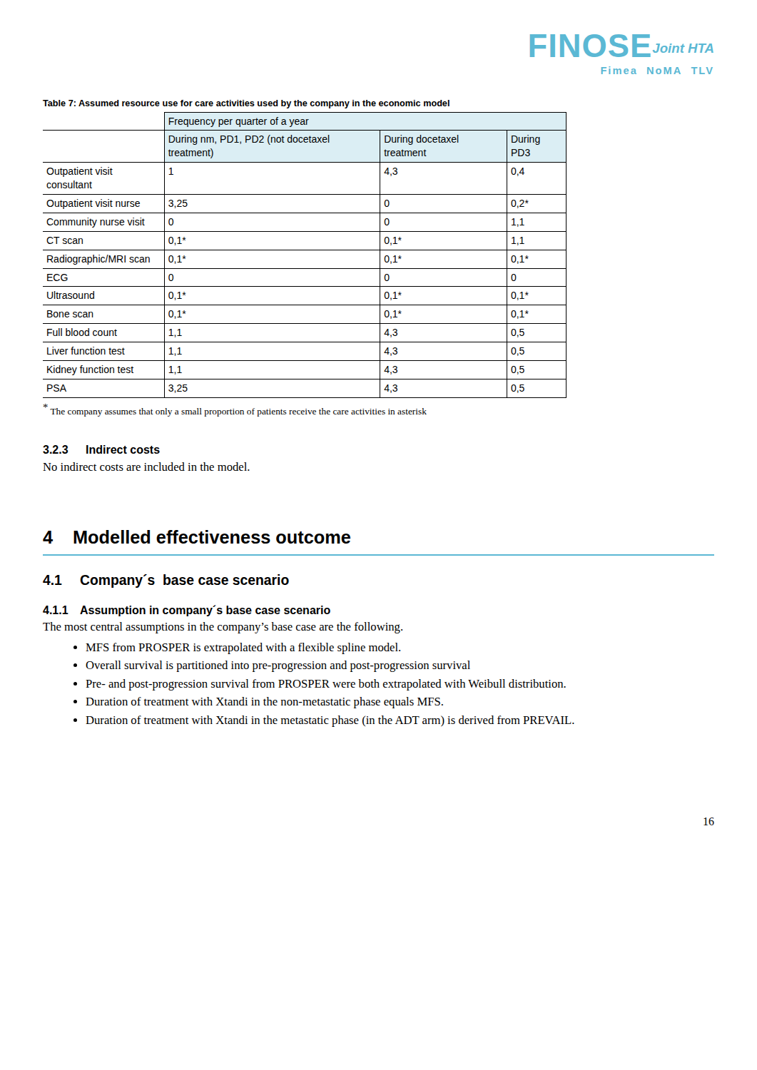FINOSE Joint HTA
Fimea NoMA TLV
Table 7: Assumed resource use for care activities used by the company in the economic model
| | Frequency per quarter of a year |
| --- | --- |
| | During nm, PD1, PD2 (not docetaxel treatment) | During docetaxel treatment | During PD3 |
| Outpatient visit consultant | 1 | 4,3 | 0,4 |
| Outpatient visit nurse | 3,25 | 0 | 0,2* |
| Community nurse visit | 0 | 0 | 1,1 |
| CT scan | 0,1* | 0,1* | 1,1 |
| Radiographic/MRI scan | 0,1* | 0,1* | 0,1* |
| ECG | 0 | 0 | 0 |
| Ultrasound | 0,1* | 0,1* | 0,1* |
| Bone scan | 0,1* | 0,1* | 0,1* |
| Full blood count | 1,1 | 4,3 | 0,5 |
| Liver function test | 1,1 | 4,3 | 0,5 |
| Kidney function test | 1,1 | 4,3 | 0,5 |
| PSA | 3,25 | 4,3 | 0,5 |
* The company assumes that only a small proportion of patients receive the care activities in asterisk
3.2.3 Indirect costs
No indirect costs are included in the model.
4 Modelled effectiveness outcome
4.1 Company´s base case scenario
4.1.1 Assumption in company´s base case scenario
The most central assumptions in the company’s base case are the following.
MFS from PROSPER is extrapolated with a flexible spline model.
Overall survival is partitioned into pre-progression and post-progression survival
Pre- and post-progression survival from PROSPER were both extrapolated with Weibull distribution.
Duration of treatment with Xtandi in the non-metastatic phase equals MFS.
Duration of treatment with Xtandi in the metastatic phase (in the ADT arm) is derived from PREVAIL.
16